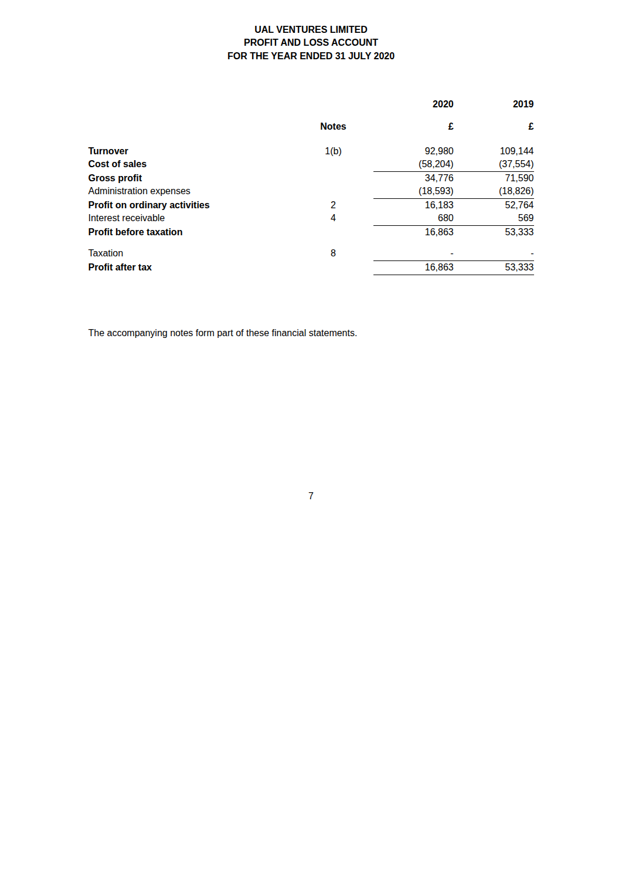UAL Ventures Limited
Profit and Loss Account
For the Year Ended 31 July 2020
| | | 2020 | 2019 |
| --- | --- | --- | --- |
| | Notes | £ | £ |
| Turnover | 1(b) | 92,980 | 109,144 |
| Cost of sales | | (58,204) | (37,554) |
| Gross profit | | 34,776 | 71,590 |
| Administration expenses | | (18,593) | (18,826) |
| Profit on ordinary activities | 2 | 16,183 | 52,764 |
| Interest receivable | 4 | 680 | 569 |
| Profit before taxation | | 16,863 | 53,333 |
| Taxation | 8 | - | - |
| Profit after tax | | 16,863 | 53,333 |
The accompanying notes form part of these financial statements.
7